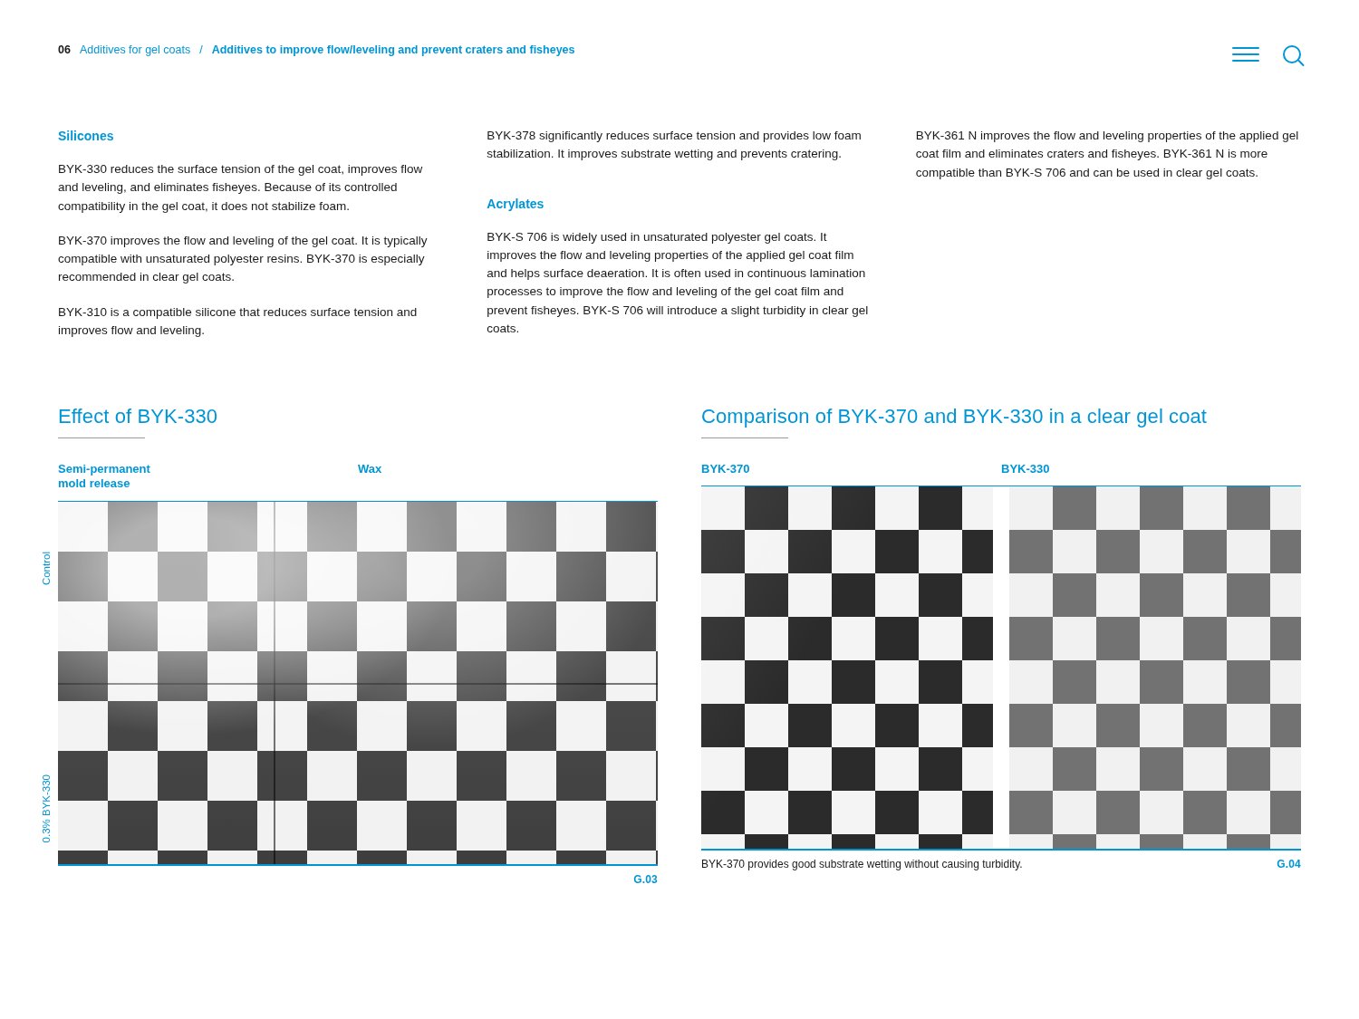06 Additives for gel coats / Additives to improve flow/leveling and prevent craters and fisheyes
Silicones
BYK-330 reduces the surface tension of the gel coat, improves flow and leveling, and eliminates fisheyes. Because of its controlled compatibility in the gel coat, it does not stabilize foam.
BYK-370 improves the flow and leveling of the gel coat. It is typically compatible with unsaturated polyester resins. BYK-370 is especially recommended in clear gel coats.
BYK-310 is a compatible silicone that reduces surface tension and improves flow and leveling.
BYK-378 significantly reduces surface tension and provides low foam stabilization. It improves substrate wetting and prevents cratering.
Acrylates
BYK-S 706 is widely used in unsaturated polyester gel coats. It improves the flow and leveling properties of the applied gel coat film and helps surface deaeration. It is often used in continuous lamination processes to improve the flow and leveling of the gel coat film and prevent fisheyes. BYK-S 706 will introduce a slight turbidity in clear gel coats.
BYK-361 N improves the flow and leveling properties of the applied gel coat film and eliminates craters and fisheyes. BYK-361 N is more compatible than BYK-S 706 and can be used in clear gel coats.
Effect of BYK-330
Semi-permanent
mold release
Wax
Control 0.3% BYK-330
G.03
Comparison of BYK-370 and BYK-330 in a clear gel coat
BYK-370
BYK-330
BYK-370 provides good substrate wetting without causing turbidity. G.04